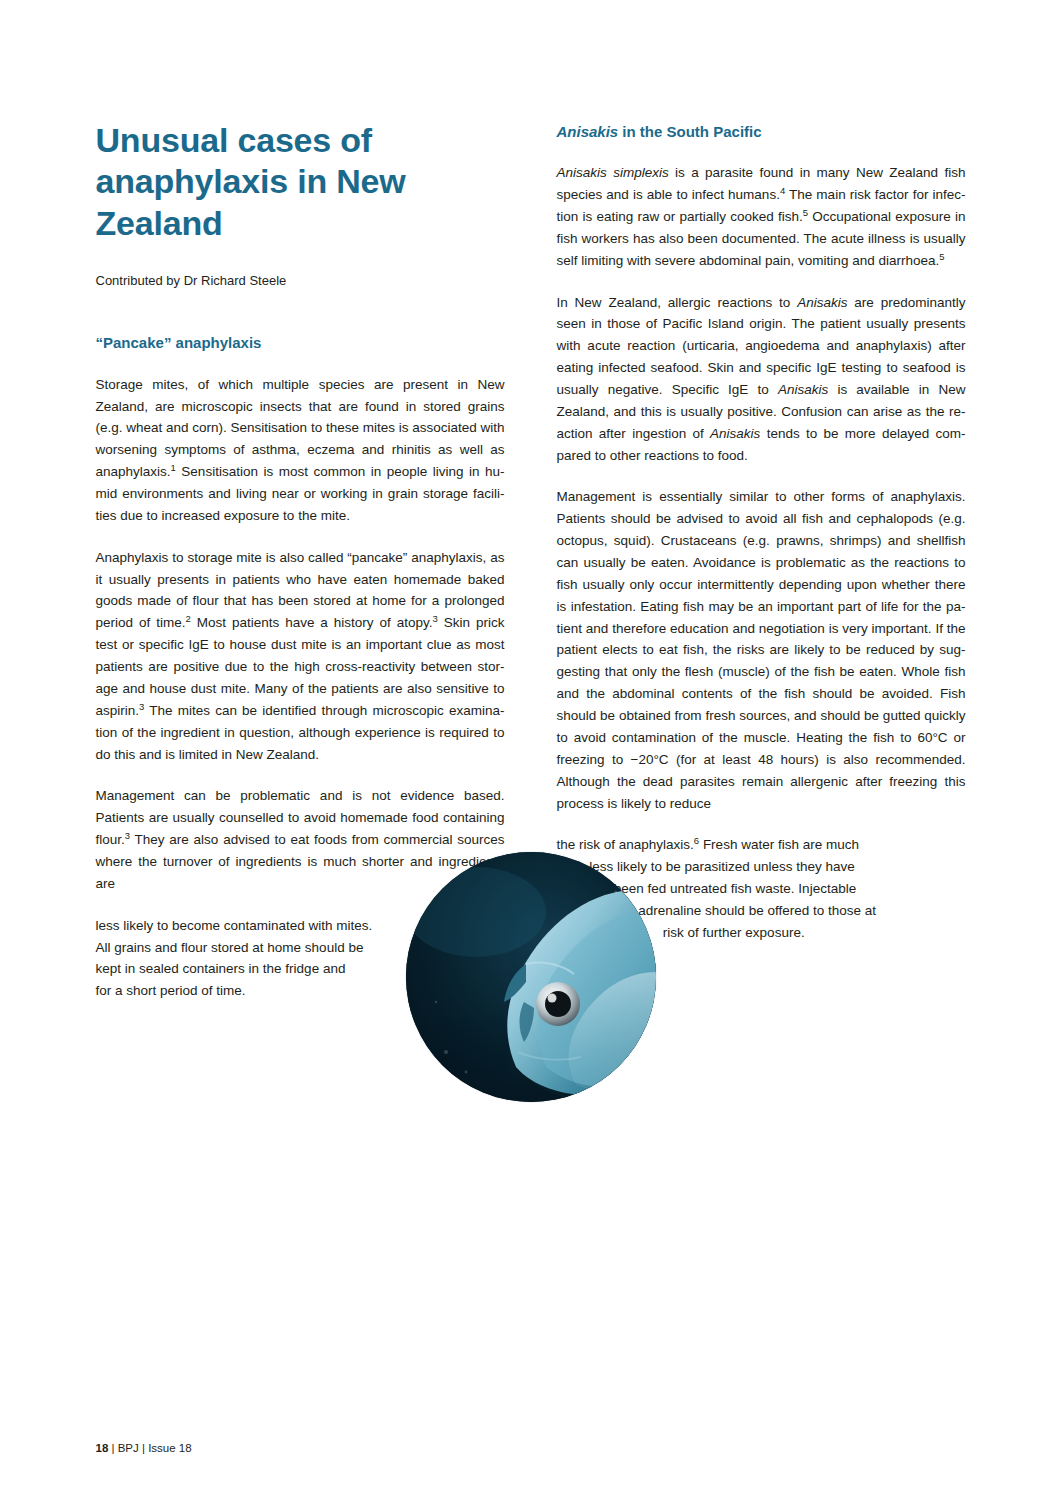Unusual cases of anaphylaxis in New Zealand
Contributed by Dr Richard Steele
“Pancake” anaphylaxis
Storage mites, of which multiple species are present in New Zealand, are microscopic insects that are found in stored grains (e.g. wheat and corn). Sensitisation to these mites is associated with worsening symptoms of asthma, eczema and rhinitis as well as anaphylaxis.1 Sensitisation is most common in people living in humid environments and living near or working in grain storage facilities due to increased exposure to the mite.
Anaphylaxis to storage mite is also called “pancake” anaphylaxis, as it usually presents in patients who have eaten homemade baked goods made of flour that has been stored at home for a prolonged period of time.2 Most patients have a history of atopy.3 Skin prick test or specific IgE to house dust mite is an important clue as most patients are positive due to the high cross-reactivity between storage and house dust mite. Many of the patients are also sensitive to aspirin.3 The mites can be identified through microscopic examination of the ingredient in question, although experience is required to do this and is limited in New Zealand.
Management can be problematic and is not evidence based. Patients are usually counselled to avoid homemade food containing flour.3 They are also advised to eat foods from commercial sources where the turnover of ingredients is much shorter and ingredients are
less likely to become contaminated with mites.
All grains and flour stored at home should be
kept in sealed containers in the fridge and
for a short period of time.
Anisakis in the South Pacific
Anisakis simplexis is a parasite found in many New Zealand fish species and is able to infect humans.4 The main risk factor for infection is eating raw or partially cooked fish.5 Occupational exposure in fish workers has also been documented. The acute illness is usually self limiting with severe abdominal pain, vomiting and diarrhoea.5
In New Zealand, allergic reactions to Anisakis are predominantly seen in those of Pacific Island origin. The patient usually presents with acute reaction (urticaria, angioedema and anaphylaxis) after eating infected seafood. Skin and specific IgE testing to seafood is usually negative. Specific IgE to Anisakis is available in New Zealand, and this is usually positive. Confusion can arise as the reaction after ingestion of Anisakis tends to be more delayed compared to other reactions to food.
Management is essentially similar to other forms of anaphylaxis. Patients should be advised to avoid all fish and cephalopods (e.g. octopus, squid). Crustaceans (e.g. prawns, shrimps) and shellfish can usually be eaten. Avoidance is problematic as the reactions to fish usually only occur intermittently depending upon whether there is infestation. Eating fish may be an important part of life for the patient and therefore education and negotiation is very important. If the patient elects to eat fish, the risks are likely to be reduced by suggesting that only the flesh (muscle) of the fish be eaten. Whole fish and the abdominal contents of the fish should be avoided. Fish should be obtained from fresh sources, and should be gutted quickly to avoid contamination of the muscle. Heating the fish to 60°C or freezing to −20°C (for at least 48 hours) is also recommended. Although the dead parasites remain allergenic after freezing this process is likely to reduce
the risk of anaphylaxis.6 Fresh water fish are much
less likely to be parasitized unless they have
been fed untreated fish waste. Injectable
adrenaline should be offered to those at
risk of further exposure.
18 | BPJ | Issue 18